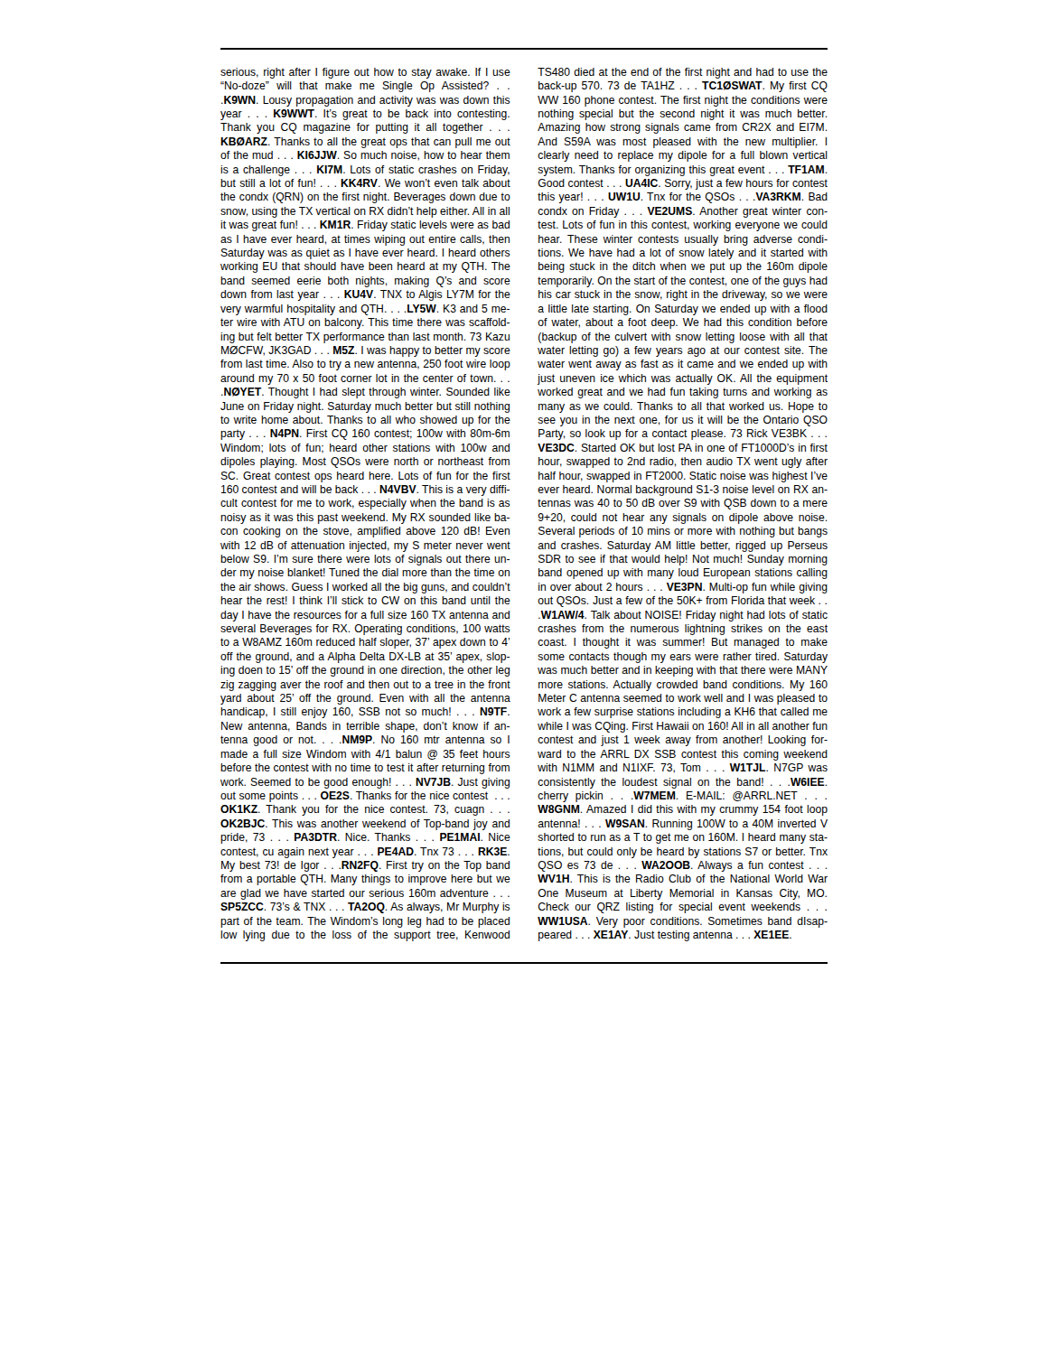serious, right after I figure out how to stay awake. If I use “No-doze” will that make me Single Op Assisted? . . .K9WN. Lousy propagation and activity was was down this year . . . K9WWT. It’s great to be back into contesting. Thank you CQ magazine for putting it all together . . . KBØARZ. Thanks to all the great ops that can pull me out of the mud . . . KI6JJW. So much noise, how to hear them is a challenge . . . KI7M. Lots of static crashes on Friday, but still a lot of fun! . . . KK4RV. We won’t even talk about the condx (QRN) on the first night. Beverages down due to snow, using the TX vertical on RX didn’t help either. All in all it was great fun! . . . KM1R. Friday static levels were as bad as I have ever heard, at times wiping out entire calls, then Saturday was as quiet as I have ever heard. I heard others working EU that should have been heard at my QTH. The band seemed eerie both nights, making Q’s and score down from last year . . . KU4V. TNX to Algis LY7M for the very warmful hospitality and QTH. . . .LY5W. K3 and 5 meter wire with ATU on balcony. This time there was scaffolding but felt better TX performance than last month. 73 Kazu MØCFW, JK3GAD . . . M5Z. I was happy to better my score from last time. Also to try a new antenna, 250 foot wire loop around my 70 x 50 foot corner lot in the center of town. . . .NØYET. Thought I had slept through winter. Sounded like June on Friday night. Saturday much better but still nothing to write home about. Thanks to all who showed up for the party . . . N4PN. First CQ 160 contest; 100w with 80m-6m Windom; lots of fun; heard other stations with 100w and dipoles playing. Most QSOs were north or northeast from SC. Great contest ops heard here. Lots of fun for the first 160 contest and will be back . . . N4VBV. This is a very difficult contest for me to work, especially when the band is as noisy as it was this past weekend. My RX sounded like bacon cooking on the stove, amplified above 120 dB! Even with 12 dB of attenuation injected, my S meter never went below S9. I’m sure there were lots of signals out there under my noise blanket! Tuned the dial more than the time on the air shows. Guess I worked all the big guns, and couldn’t hear the rest! I think I’ll stick to CW on this band until the day I have the resources for a full size 160 TX antenna and several Beverages for RX. Operating conditions, 100 watts to a W8AMZ 160m reduced half sloper, 37’ apex down to 4’ off the ground, and a Alpha Delta DX-LB at 35’ apex, sloping doen to 15’ off the ground in one direction, the other leg zig zagging aver the roof and then out to a tree in the front yard about 25’ off the ground. Even with all the antenna handicap, I still enjoy 160, SSB not so much! . . . N9TF. New antenna, Bands in terrible shape, don’t know if antenna good or not. . . .NM9P. No 160 mtr antenna so I made a full size Windom with 4/1 balun @ 35 feet hours before the contest with no time to test it after returning from work. Seemed to be good enough! . . . NV7JB. Just giving out some points . . . OE2S. Thanks for the nice contest . . . OK1KZ. Thank you for the nice contest. 73, cuagn . . . OK2BJC. This was another weekend of Top-band joy and pride, 73 . . . PA3DTR. Nice. Thanks . . . PE1MAI. Nice contest, cu again next year . . . PE4AD. Tnx 73 . . . RK3E. My best 73! de Igor . . .RN2FQ. First try on the Top band from a portable QTH. Many things to improve here but we are glad we have started our serious 160m adventure . . . SP5ZCC. 73’s & TNX . . . TA2OQ. As always, Mr Murphy is part of the team. The Windom’s long leg had to be placed low lying due to the loss of the support tree, Kenwood TS480 died at the end of the first night and had to use the back-up 570. 73 de TA1HZ . . . TC1ØSWAT. My first CQ WW 160 phone contest. The first night the conditions were nothing special but the second night it was much better. Amazing how strong signals came from CR2X and EI7M. And S59A was most pleased with the new multiplier. I clearly need to replace my dipole for a full blown vertical system. Thanks for organizing this great event . . . TF1AM. Good contest . . . UA4IC. Sorry, just a few hours for contest this year! . . . UW1U. Tnx for the QSOs . . .VA3RKM. Bad condx on Friday . . . VE2UMS. Another great winter contest. Lots of fun in this contest, working everyone we could hear. These winter contests usually bring adverse conditions. We have had a lot of snow lately and it started with being stuck in the ditch when we put up the 160m dipole temporarily. On the start of the contest, one of the guys had his car stuck in the snow, right in the driveway, so we were a little late starting. On Saturday we ended up with a flood of water, about a foot deep. We had this condition before (backup of the culvert with snow letting loose with all that water letting go) a few years ago at our contest site. The water went away as fast as it came and we ended up with just uneven ice which was actually OK. All the equipment worked great and we had fun taking turns and working as many as we could. Thanks to all that worked us. Hope to see you in the next one, for us it will be the Ontario QSO Party, so look up for a contact please. 73 Rick VE3BK . . . VE3DC. Started OK but lost PA in one of FT1000D’s in first hour, swapped to 2nd radio, then audio TX went ugly after half hour, swapped in FT2000. Static noise was highest I’ve ever heard. Normal background S1-3 noise level on RX antennas was 40 to 50 dB over S9 with QSB down to a mere 9+20, could not hear any signals on dipole above noise. Several periods of 10 mins or more with nothing but bangs and crashes. Saturday AM little better, rigged up Perseus SDR to see if that would help! Not much! Sunday morning band opened up with many loud European stations calling in over about 2 hours . . . VE3PN. Multi-op fun while giving out QSOs. Just a few of the 50K+ from Florida that week . . .W1AW/4. Talk about NOISE! Friday night had lots of static crashes from the numerous lightning strikes on the east coast. I thought it was summer! But managed to make some contacts though my ears were rather tired. Saturday was much better and in keeping with that there were MANY more stations. Actually crowded band conditions. My 160 Meter C antenna seemed to work well and I was pleased to work a few surprise stations including a KH6 that called me while I was CQing. First Hawaii on 160! All in all another fun contest and just 1 week away from another! Looking forward to the ARRL DX SSB contest this coming weekend with N1MM and N1IXF. 73, Tom . . . W1TJL. N7GP was consistently the loudest signal on the band! . . .W6IEE. cherry pickin . . .W7MEM. E-MAIL: @ARRL.NET . . . W8GNM. Amazed I did this with my crummy 154 foot loop antenna! . . . W9SAN. Running 100W to a 40M inverted V shorted to run as a T to get me on 160M. I heard many stations, but could only be heard by stations S7 or better. Tnx QSO es 73 de . . . WA2OOB. Always a fun contest . . . WV1H. This is the Radio Club of the National World War One Museum at Liberty Memorial in Kansas City, MO. Check our QRZ listing for special event weekends . . . WW1USA. Very poor conditions. Sometimes band dIsappeared . . . XE1AY. Just testing antenna . . . XE1EE.